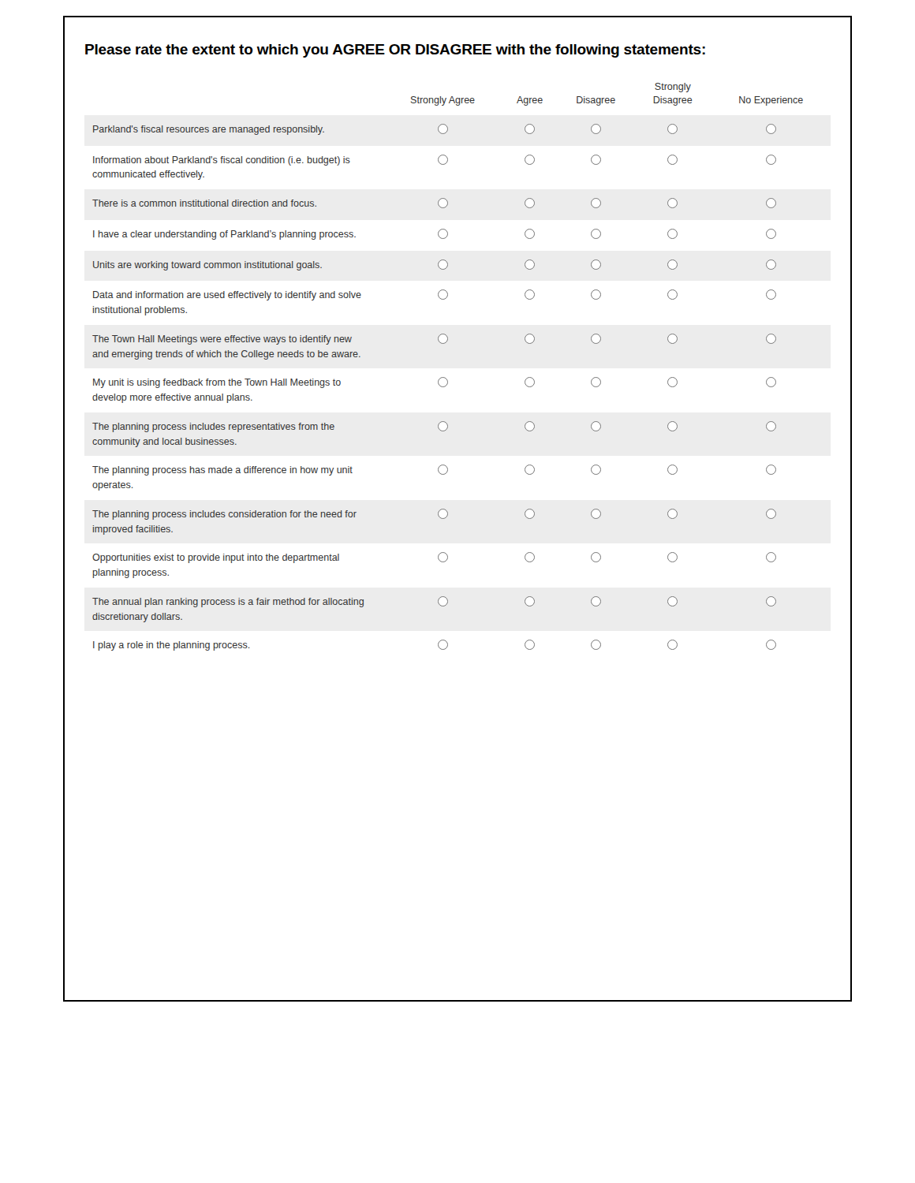Please rate the extent to which you AGREE OR DISAGREE with the following statements:
| | Strongly Agree | Agree | Disagree | Strongly Disagree | No Experience |
| --- | --- | --- | --- | --- | --- |
| Parkland's fiscal resources are managed responsibly. | | | | | |
| Information about Parkland's fiscal condition (i.e. budget) is communicated effectively. | | | | | |
| There is a common institutional direction and focus. | | | | | |
| I have a clear understanding of Parkland’s planning process. | | | | | |
| Units are working toward common institutional goals. | | | | | |
| Data and information are used effectively to identify and solve institutional problems. | | | | | |
| The Town Hall Meetings were effective ways to identify new and emerging trends of which the College needs to be aware. | | | | | |
| My unit is using feedback from the Town Hall Meetings to develop more effective annual plans. | | | | | |
| The planning process includes representatives from the community and local businesses. | | | | | |
| The planning process has made a difference in how my unit operates. | | | | | |
| The planning process includes consideration for the need for improved facilities. | | | | | |
| Opportunities exist to provide input into the departmental planning process. | | | | | |
| The annual plan ranking process is a fair method for allocating discretionary dollars. | | | | | |
| I play a role in the planning process. | | | | | |